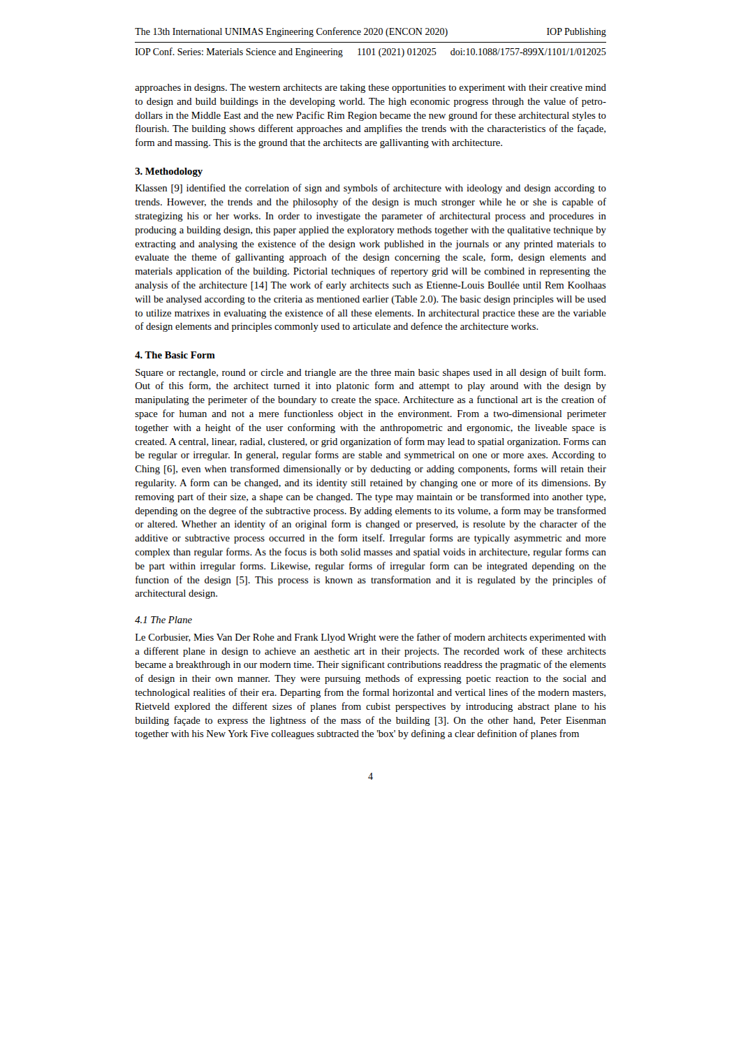The 13th International UNIMAS Engineering Conference 2020 (ENCON 2020) IOP Publishing
IOP Conf. Series: Materials Science and Engineering 1101 (2021) 012025 doi:10.1088/1757-899X/1101/1/012025
approaches in designs. The western architects are taking these opportunities to experiment with their creative mind to design and build buildings in the developing world. The high economic progress through the value of petro-dollars in the Middle East and the new Pacific Rim Region became the new ground for these architectural styles to flourish. The building shows different approaches and amplifies the trends with the characteristics of the façade, form and massing. This is the ground that the architects are gallivanting with architecture.
3. Methodology
Klassen [9] identified the correlation of sign and symbols of architecture with ideology and design according to trends. However, the trends and the philosophy of the design is much stronger while he or she is capable of strategizing his or her works. In order to investigate the parameter of architectural process and procedures in producing a building design, this paper applied the exploratory methods together with the qualitative technique by extracting and analysing the existence of the design work published in the journals or any printed materials to evaluate the theme of gallivanting approach of the design concerning the scale, form, design elements and materials application of the building. Pictorial techniques of repertory grid will be combined in representing the analysis of the architecture [14] The work of early architects such as Etienne-Louis Boullée until Rem Koolhaas will be analysed according to the criteria as mentioned earlier (Table 2.0). The basic design principles will be used to utilize matrixes in evaluating the existence of all these elements. In architectural practice these are the variable of design elements and principles commonly used to articulate and defence the architecture works.
4. The Basic Form
Square or rectangle, round or circle and triangle are the three main basic shapes used in all design of built form. Out of this form, the architect turned it into platonic form and attempt to play around with the design by manipulating the perimeter of the boundary to create the space. Architecture as a functional art is the creation of space for human and not a mere functionless object in the environment. From a two-dimensional perimeter together with a height of the user conforming with the anthropometric and ergonomic, the liveable space is created. A central, linear, radial, clustered, or grid organization of form may lead to spatial organization. Forms can be regular or irregular. In general, regular forms are stable and symmetrical on one or more axes. According to Ching [6], even when transformed dimensionally or by deducting or adding components, forms will retain their regularity. A form can be changed, and its identity still retained by changing one or more of its dimensions. By removing part of their size, a shape can be changed. The type may maintain or be transformed into another type, depending on the degree of the subtractive process. By adding elements to its volume, a form may be transformed or altered. Whether an identity of an original form is changed or preserved, is resolute by the character of the additive or subtractive process occurred in the form itself. Irregular forms are typically asymmetric and more complex than regular forms. As the focus is both solid masses and spatial voids in architecture, regular forms can be part within irregular forms. Likewise, regular forms of irregular form can be integrated depending on the function of the design [5]. This process is known as transformation and it is regulated by the principles of architectural design.
4.1 The Plane
Le Corbusier, Mies Van Der Rohe and Frank Llyod Wright were the father of modern architects experimented with a different plane in design to achieve an aesthetic art in their projects. The recorded work of these architects became a breakthrough in our modern time. Their significant contributions readdress the pragmatic of the elements of design in their own manner. They were pursuing methods of expressing poetic reaction to the social and technological realities of their era. Departing from the formal horizontal and vertical lines of the modern masters, Rietveld explored the different sizes of planes from cubist perspectives by introducing abstract plane to his building façade to express the lightness of the mass of the building [3]. On the other hand, Peter Eisenman together with his New York Five colleagues subtracted the 'box' by defining a clear definition of planes from
4